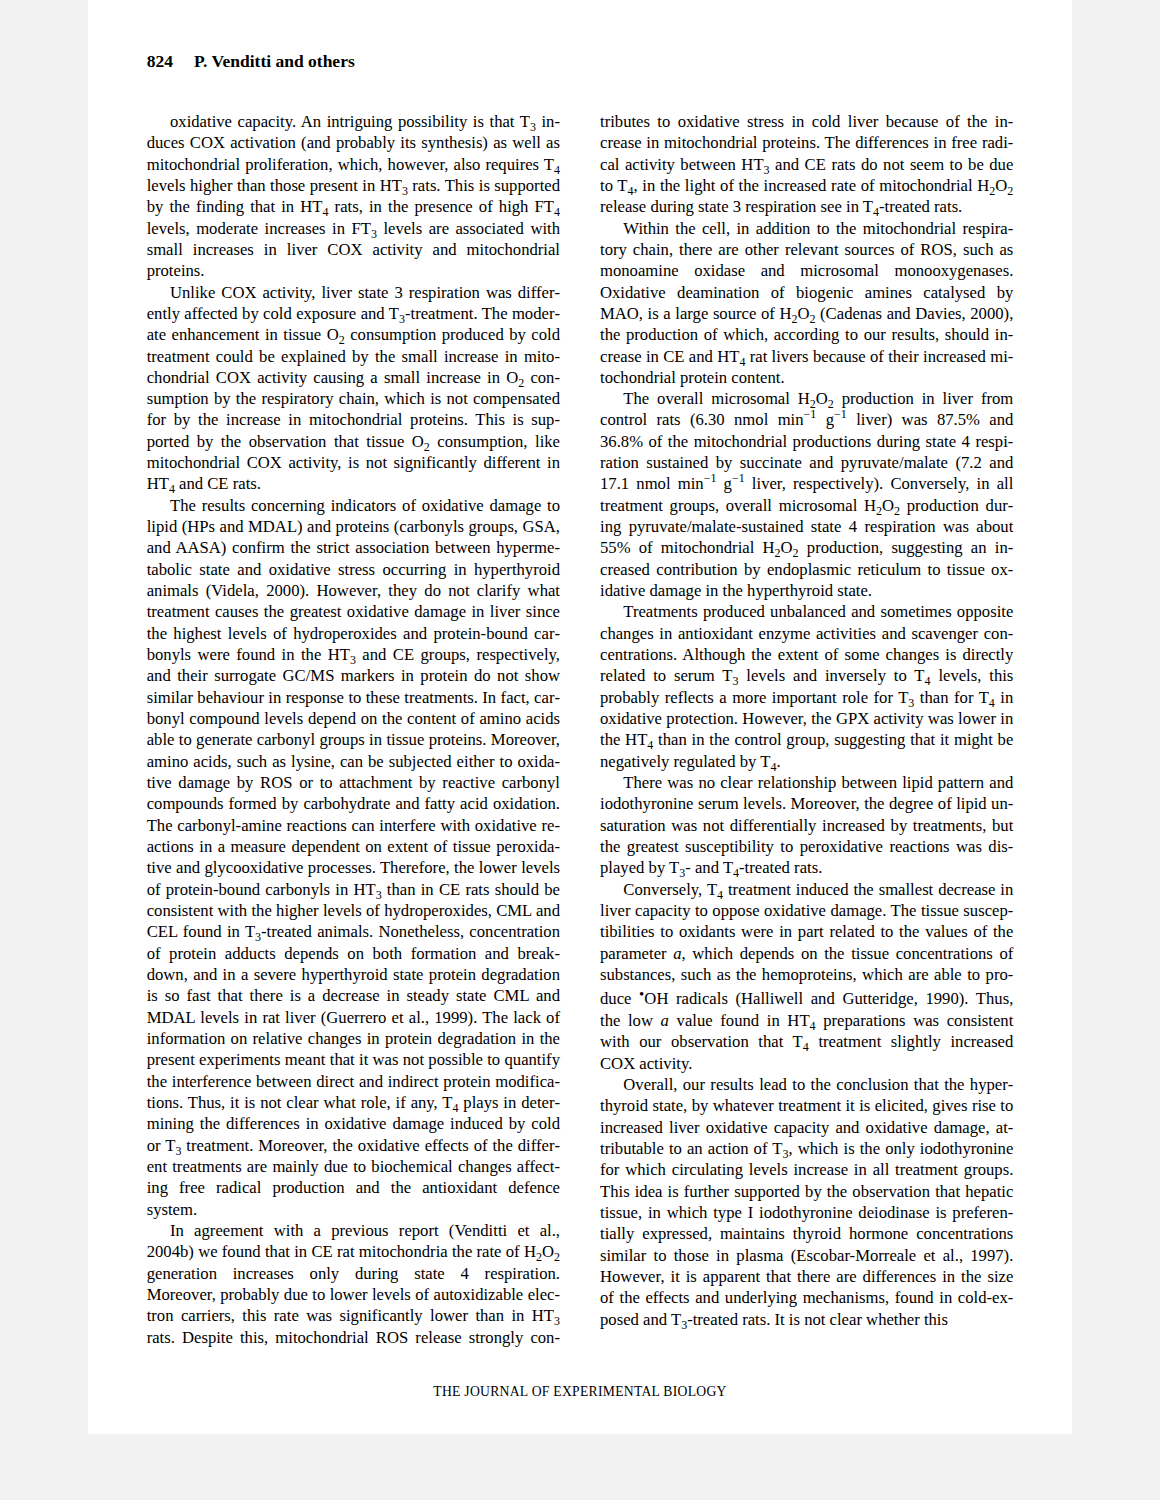824 P. Venditti and others
oxidative capacity. An intriguing possibility is that T3 induces COX activation (and probably its synthesis) as well as mitochondrial proliferation, which, however, also requires T4 levels higher than those present in HT3 rats. This is supported by the finding that in HT4 rats, in the presence of high FT4 levels, moderate increases in FT3 levels are associated with small increases in liver COX activity and mitochondrial proteins.
Unlike COX activity, liver state 3 respiration was differently affected by cold exposure and T3-treatment. The moderate enhancement in tissue O2 consumption produced by cold treatment could be explained by the small increase in mitochondrial COX activity causing a small increase in O2 consumption by the respiratory chain, which is not compensated for by the increase in mitochondrial proteins. This is supported by the observation that tissue O2 consumption, like mitochondrial COX activity, is not significantly different in HT4 and CE rats.
The results concerning indicators of oxidative damage to lipid (HPs and MDAL) and proteins (carbonyls groups, GSA, and AASA) confirm the strict association between hypermetabolic state and oxidative stress occurring in hyperthyroid animals (Videla, 2000). However, they do not clarify what treatment causes the greatest oxidative damage in liver since the highest levels of hydroperoxides and protein-bound carbonyls were found in the HT3 and CE groups, respectively, and their surrogate GC/MS markers in protein do not show similar behaviour in response to these treatments. In fact, carbonyl compound levels depend on the content of amino acids able to generate carbonyl groups in tissue proteins. Moreover, amino acids, such as lysine, can be subjected either to oxidative damage by ROS or to attachment by reactive carbonyl compounds formed by carbohydrate and fatty acid oxidation. The carbonyl-amine reactions can interfere with oxidative reactions in a measure dependent on extent of tissue peroxidative and glycooxidative processes. Therefore, the lower levels of protein-bound carbonyls in HT3 than in CE rats should be consistent with the higher levels of hydroperoxides, CML and CEL found in T3-treated animals. Nonetheless, concentration of protein adducts depends on both formation and breakdown, and in a severe hyperthyroid state protein degradation is so fast that there is a decrease in steady state CML and MDAL levels in rat liver (Guerrero et al., 1999). The lack of information on relative changes in protein degradation in the present experiments meant that it was not possible to quantify the interference between direct and indirect protein modifications. Thus, it is not clear what role, if any, T4 plays in determining the differences in oxidative damage induced by cold or T3 treatment. Moreover, the oxidative effects of the different treatments are mainly due to biochemical changes affecting free radical production and the antioxidant defence system.
In agreement with a previous report (Venditti et al., 2004b) we found that in CE rat mitochondria the rate of H2O2 generation increases only during state 4 respiration. Moreover, probably due to lower levels of autoxidizable electron carriers, this rate was significantly lower than in HT3 rats. Despite this, mitochondrial ROS release strongly contributes to oxidative stress in cold liver because of the increase in mitochondrial proteins. The differences in free radical activity between HT3 and CE rats do not seem to be due to T4, in the light of the increased rate of mitochondrial H2O2 release during state 3 respiration see in T4-treated rats.
Within the cell, in addition to the mitochondrial respiratory chain, there are other relevant sources of ROS, such as monoamine oxidase and microsomal monooxygenases. Oxidative deamination of biogenic amines catalysed by MAO, is a large source of H2O2 (Cadenas and Davies, 2000), the production of which, according to our results, should increase in CE and HT4 rat livers because of their increased mitochondrial protein content.
The overall microsomal H2O2 production in liver from control rats (6.30 nmol min−1 g−1 liver) was 87.5% and 36.8% of the mitochondrial productions during state 4 respiration sustained by succinate and pyruvate/malate (7.2 and 17.1 nmol min−1 g−1 liver, respectively). Conversely, in all treatment groups, overall microsomal H2O2 production during pyruvate/malate-sustained state 4 respiration was about 55% of mitochondrial H2O2 production, suggesting an increased contribution by endoplasmic reticulum to tissue oxidative damage in the hyperthyroid state.
Treatments produced unbalanced and sometimes opposite changes in antioxidant enzyme activities and scavenger concentrations. Although the extent of some changes is directly related to serum T3 levels and inversely to T4 levels, this probably reflects a more important role for T3 than for T4 in oxidative protection. However, the GPX activity was lower in the HT4 than in the control group, suggesting that it might be negatively regulated by T4.
There was no clear relationship between lipid pattern and iodothyronine serum levels. Moreover, the degree of lipid unsaturation was not differentially increased by treatments, but the greatest susceptibility to peroxidative reactions was displayed by T3- and T4-treated rats.
Conversely, T4 treatment induced the smallest decrease in liver capacity to oppose oxidative damage. The tissue susceptibilities to oxidants were in part related to the values of the parameter a, which depends on the tissue concentrations of substances, such as the hemoproteins, which are able to produce •OH radicals (Halliwell and Gutteridge, 1990). Thus, the low a value found in HT4 preparations was consistent with our observation that T4 treatment slightly increased COX activity.
Overall, our results lead to the conclusion that the hyperthyroid state, by whatever treatment it is elicited, gives rise to increased liver oxidative capacity and oxidative damage, attributable to an action of T3, which is the only iodothyronine for which circulating levels increase in all treatment groups. This idea is further supported by the observation that hepatic tissue, in which type I iodothyronine deiodinase is preferentially expressed, maintains thyroid hormone concentrations similar to those in plasma (Escobar-Morreale et al., 1997). However, it is apparent that there are differences in the size of the effects and underlying mechanisms, found in cold-exposed and T3-treated rats. It is not clear whether this
THE JOURNAL OF EXPERIMENTAL BIOLOGY